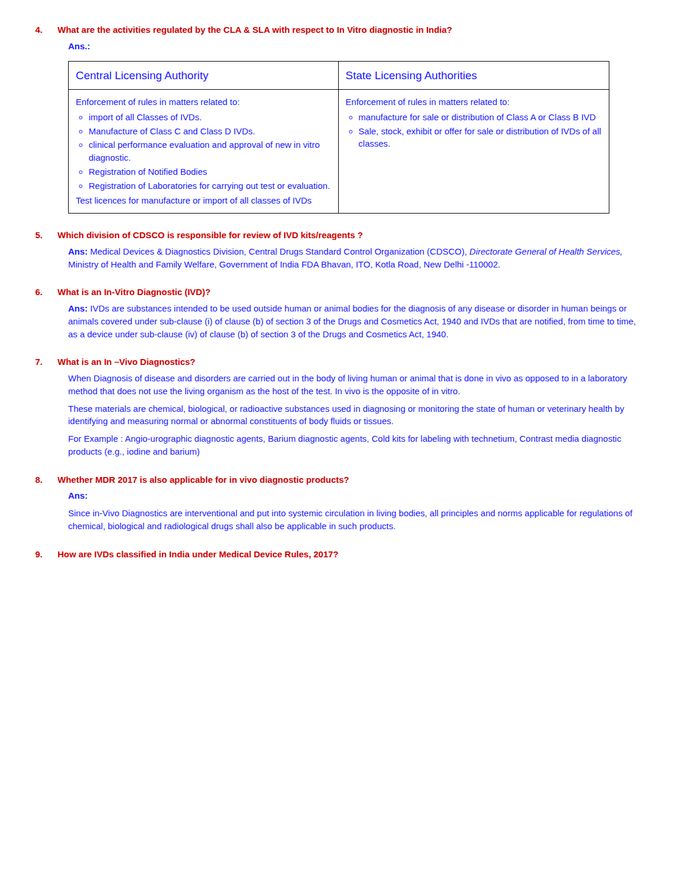4.
What are the activities regulated by the CLA & SLA with respect to In Vitro diagnostic in India?
Ans.:
| Central Licensing Authority | State Licensing Authorities |
| --- | --- |
| Enforcement of rules in matters related to: import of all Classes of IVDs. Manufacture of Class C and Class D IVDs. clinical performance evaluation and approval of new in vitro diagnostic. Registration of Notified Bodies Registration of Laboratories for carrying out test or evaluation. Test licences for manufacture or import of all classes of IVDs | Enforcement of rules in matters related to: manufacture for sale or distribution of Class A or Class B IVD Sale, stock, exhibit or offer for sale or distribution of IVDs of all classes. |
5.
Which division of CDSCO is responsible for review of IVD kits/reagents ?
Ans: Medical Devices & Diagnostics Division, Central Drugs Standard Control Organization (CDSCO), Directorate General of Health Services, Ministry of Health and Family Welfare, Government of India FDA Bhavan, ITO, Kotla Road, New Delhi -110002.
6.
What is an In-Vitro Diagnostic (IVD)?
Ans: IVDs are substances intended to be used outside human or animal bodies for the diagnosis of any disease or disorder in human beings or animals covered under sub-clause (i) of clause (b) of section 3 of the Drugs and Cosmetics Act, 1940 and IVDs that are notified, from time to time, as a device under sub-clause (iv) of clause (b) of section 3 of the Drugs and Cosmetics Act, 1940.
7.
What is an In –Vivo Diagnostics?
When Diagnosis of disease and disorders are carried out in the body of living human or animal that is done in vivo as opposed to in a laboratory method that does not use the living organism as the host of the test. In vivo is the opposite of in vitro.
These materials are chemical, biological, or radioactive substances used in diagnosing or monitoring the state of human or veterinary health by identifying and measuring normal or abnormal constituents of body fluids or tissues.
For Example : Angio-urographic diagnostic agents, Barium diagnostic agents, Cold kits for labeling with technetium, Contrast media diagnostic products (e.g., iodine and barium)
8.
Whether MDR 2017 is also applicable for in vivo diagnostic products?
Ans:
Since in-Vivo Diagnostics are interventional and put into systemic circulation in living bodies, all principles and norms applicable for regulations of chemical, biological and radiological drugs shall also be applicable in such products.
9.
How are IVDs classified in India under Medical Device Rules, 2017?